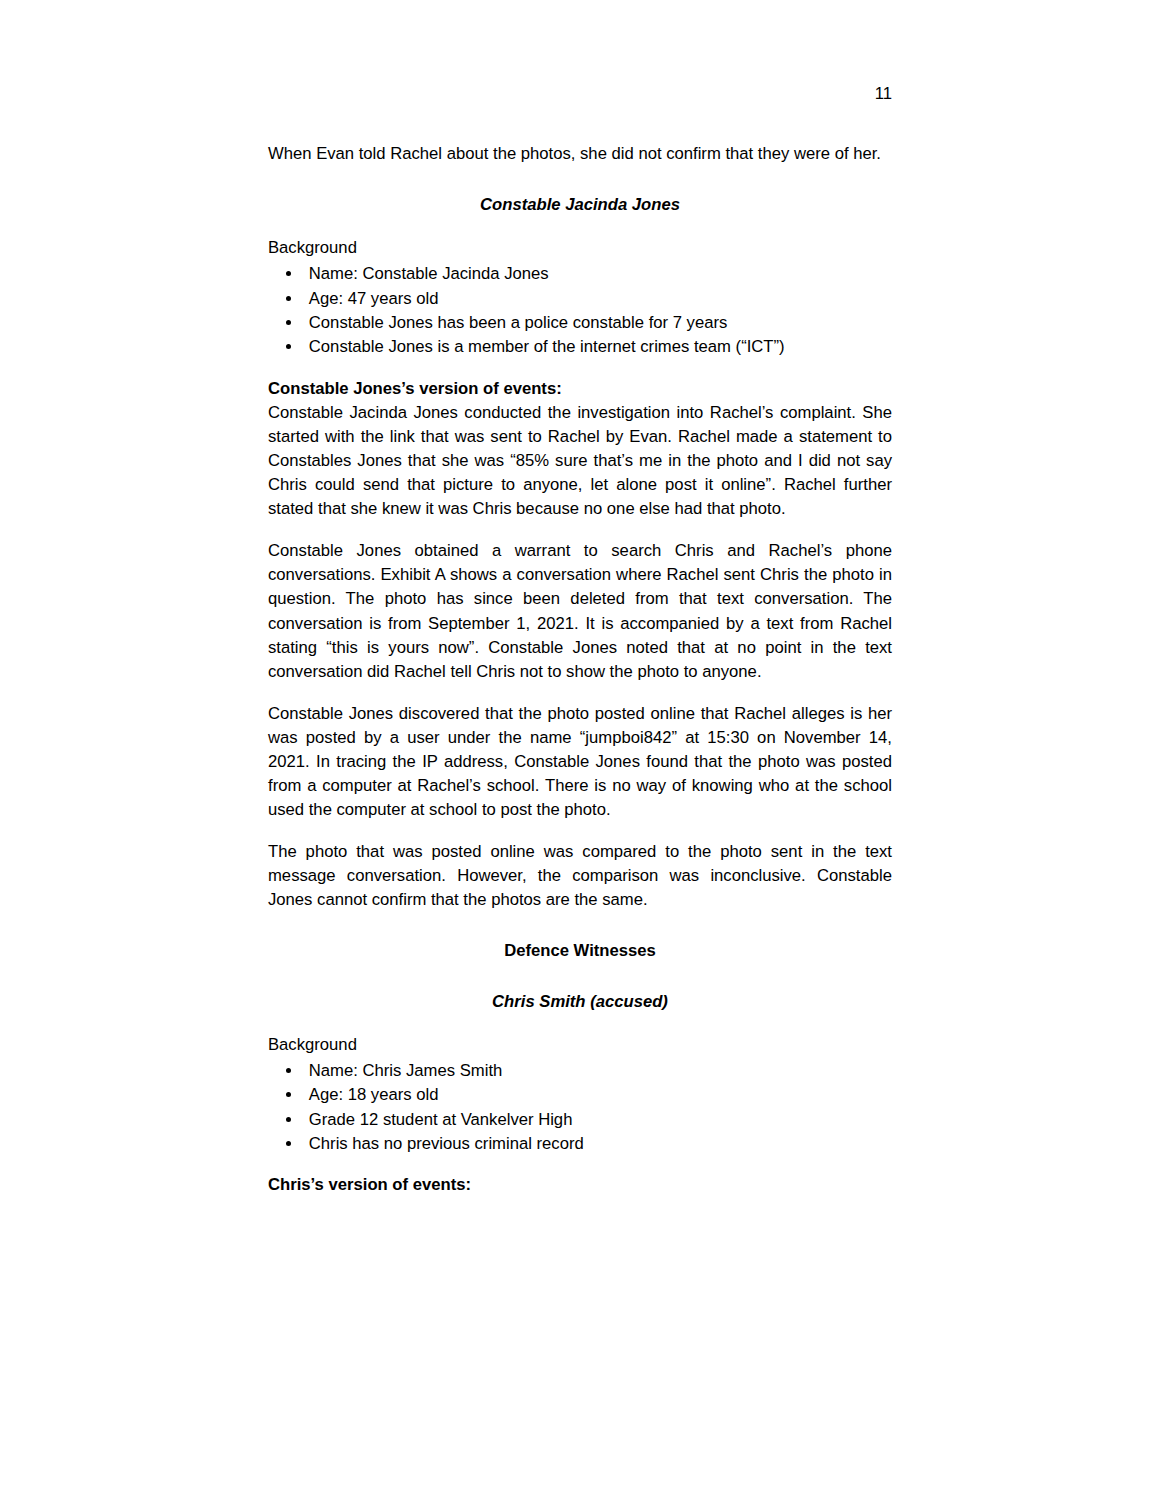11
When Evan told Rachel about the photos, she did not confirm that they were of her.
Constable Jacinda Jones
Background
Name: Constable Jacinda Jones
Age: 47 years old
Constable Jones has been a police constable for 7 years
Constable Jones is a member of the internet crimes team (“ICT”)
Constable Jones’s version of events:
Constable Jacinda Jones conducted the investigation into Rachel’s complaint. She started with the link that was sent to Rachel by Evan. Rachel made a statement to Constables Jones that she was “85% sure that’s me in the photo and I did not say Chris could send that picture to anyone, let alone post it online”. Rachel further stated that she knew it was Chris because no one else had that photo.
Constable Jones obtained a warrant to search Chris and Rachel’s phone conversations. Exhibit A shows a conversation where Rachel sent Chris the photo in question. The photo has since been deleted from that text conversation. The conversation is from September 1, 2021. It is accompanied by a text from Rachel stating “this is yours now”. Constable Jones noted that at no point in the text conversation did Rachel tell Chris not to show the photo to anyone.
Constable Jones discovered that the photo posted online that Rachel alleges is her was posted by a user under the name “jumpboi842” at 15:30 on November 14, 2021. In tracing the IP address, Constable Jones found that the photo was posted from a computer at Rachel’s school. There is no way of knowing who at the school used the computer at school to post the photo.
The photo that was posted online was compared to the photo sent in the text message conversation. However, the comparison was inconclusive. Constable Jones cannot confirm that the photos are the same.
Defence Witnesses
Chris Smith (accused)
Background
Name: Chris James Smith
Age: 18 years old
Grade 12 student at Vankelver High
Chris has no previous criminal record
Chris’s version of events: